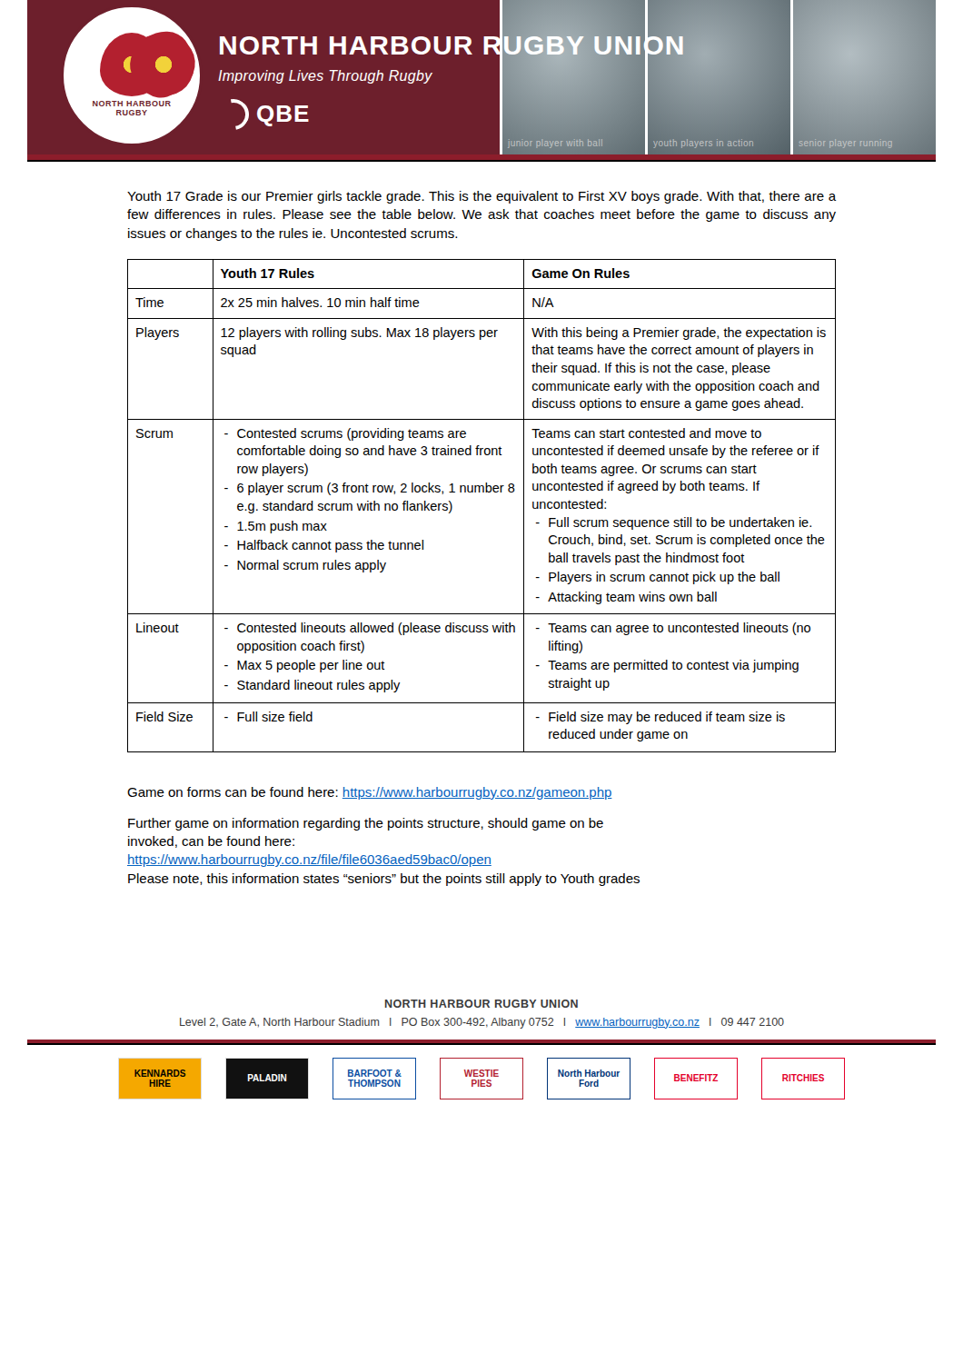junior player with ball
youth players in action
senior player running
NORTH HARBOUR
RUGBY
North Harbour Rugby Union
Improving Lives Through Rugby
QBE
Youth 17 Grade is our Premier girls tackle grade. This is the equivalent to First XV boys grade. With that, there are a few differences in rules. Please see the table below. We ask that coaches meet before the game to discuss any issues or changes to the rules ie. Uncontested scrums.
| | Youth 17 Rules | Game On Rules |
| --- | --- | --- |
| Time | 2x 25 min halves. 10 min half time | N/A |
| Players | 12 players with rolling subs. Max 18 players per squad | With this being a Premier grade, the expectation is that teams have the correct amount of players in their squad. If this is not the case, please communicate early with the opposition coach and discuss options to ensure a game goes ahead. |
| Scrum | Contested scrums (providing teams are comfortable doing so and have 3 trained front row players) 6 player scrum (3 front row, 2 locks, 1 number 8 e.g. standard scrum with no flankers) 1.5m push max Halfback cannot pass the tunnel Normal scrum rules apply | Teams can start contested and move to uncontested if deemed unsafe by the referee or if both teams agree. Or scrums can start uncontested if agreed by both teams. If uncontested: Full scrum sequence still to be undertaken ie. Crouch, bind, set. Scrum is completed once the ball travels past the hindmost foot Players in scrum cannot pick up the ball Attacking team wins own ball |
| Lineout | Contested lineouts allowed (please discuss with opposition coach first) Max 5 people per line out Standard lineout rules apply | Teams can agree to uncontested lineouts (no lifting) Teams are permitted to contest via jumping straight up |
| Field Size | Full size field | Field size may be reduced if team size is reduced under game on |
Game on forms can be found here: https://www.harbourrugby.co.nz/gameon.php
Further game on information regarding the points structure, should game on be
invoked, can be found here:
https://www.harbourrugby.co.nz/file/file6036aed59bac0/open
Please note, this information states “seniors” but the points still apply to Youth grades
NORTH HARBOUR RUGBY UNION
Level 2, Gate A, North Harbour Stadium l PO Box 300-492, Albany 0752 l www.harbourrugby.co.nz l 09 447 2100
KENNARDS
HIRE
PALADIN
BARFOOT &
THOMPSON
WESTIE
PIES
North Harbour
Ford
BENEFITZ
RITCHIES